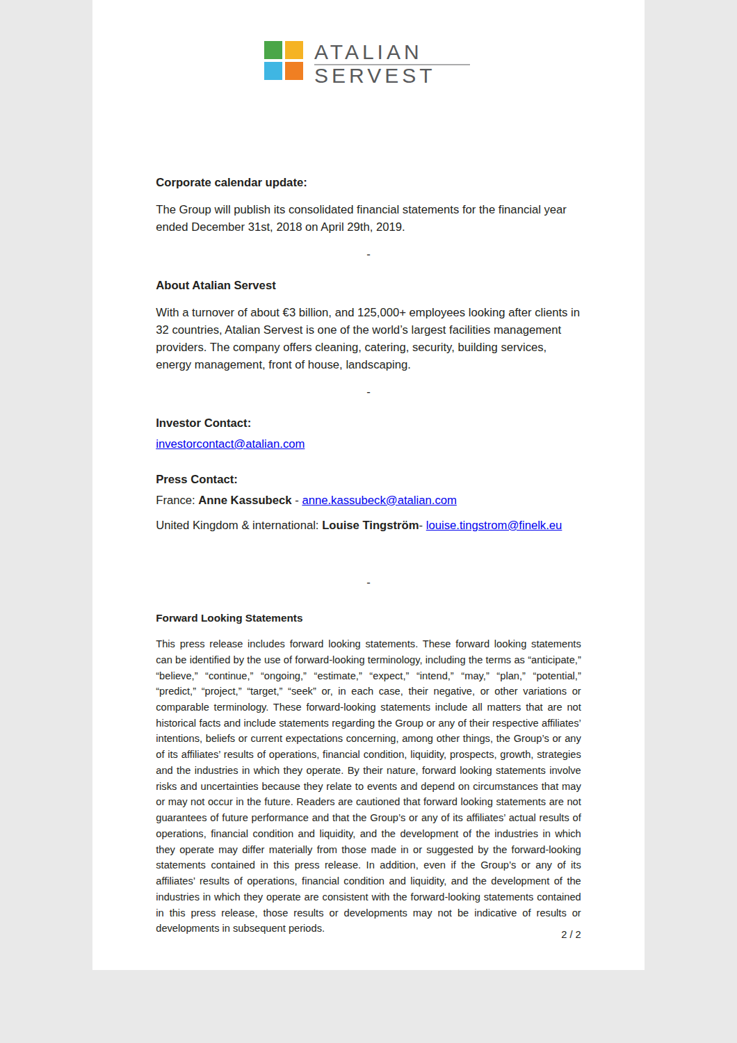ATALIAN SERVEST
Corporate calendar update:
The Group will publish its consolidated financial statements for the financial year ended December 31st, 2018 on April 29th, 2019.
-
About Atalian Servest
With a turnover of about €3 billion, and 125,000+ employees looking after clients in 32 countries, Atalian Servest is one of the world’s largest facilities management providers. The company offers cleaning, catering, security, building services, energy management, front of house, landscaping.
-
Investor Contact:
investorcontact@atalian.com
Press Contact:
France: Anne Kassubeck - anne.kassubeck@atalian.com
United Kingdom & international: Louise Tingström- louise.tingstrom@finelk.eu
-
Forward Looking Statements
This press release includes forward looking statements. These forward looking statements can be identified by the use of forward-looking terminology, including the terms as “anticipate,” “believe,” “continue,” “ongoing,” “estimate,” “expect,” “intend,” “may,” “plan,” “potential,” “predict,” “project,” “target,” “seek” or, in each case, their negative, or other variations or comparable terminology. These forward-looking statements include all matters that are not historical facts and include statements regarding the Group or any of their respective affiliates’ intentions, beliefs or current expectations concerning, among other things, the Group’s or any of its affiliates’ results of operations, financial condition, liquidity, prospects, growth, strategies and the industries in which they operate. By their nature, forward looking statements involve risks and uncertainties because they relate to events and depend on circumstances that may or may not occur in the future. Readers are cautioned that forward looking statements are not guarantees of future performance and that the Group’s or any of its affiliates’ actual results of operations, financial condition and liquidity, and the development of the industries in which they operate may differ materially from those made in or suggested by the forward-looking statements contained in this press release. In addition, even if the Group’s or any of its affiliates’ results of operations, financial condition and liquidity, and the development of the industries in which they operate are consistent with the forward-looking statements contained in this press release, those results or developments may not be indicative of results or developments in subsequent periods.
2 / 2